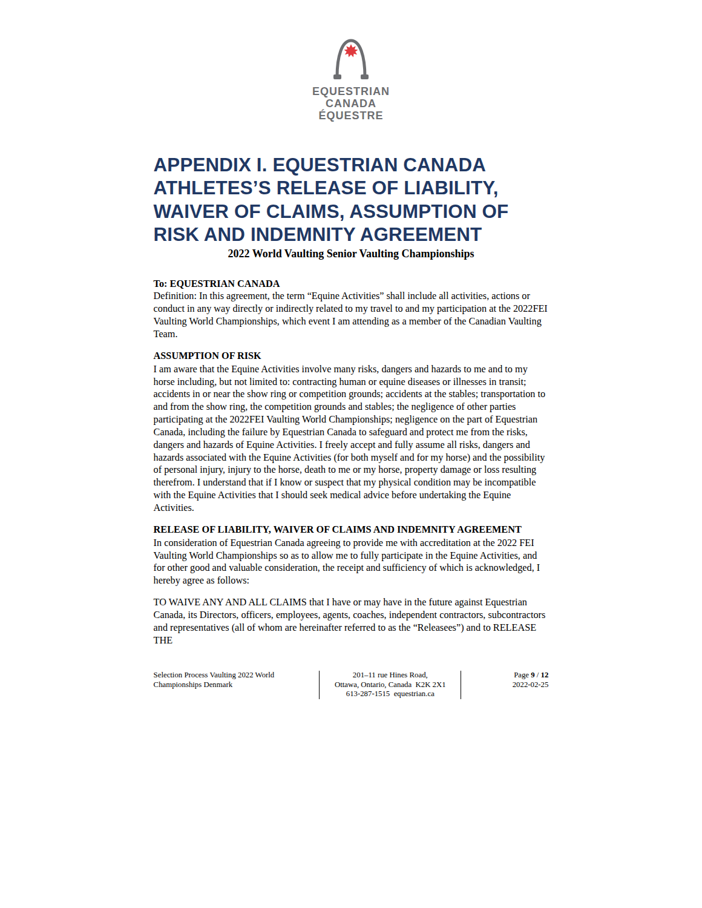EQUESTRIAN
CANADA
ÉQUESTRE
APPENDIX I. EQUESTRIAN CANADA ATHLETES’S RELEASE OF LIABILITY, WAIVER OF CLAIMS, ASSUMPTION OF RISK AND INDEMNITY AGREEMENT
2022 World Vaulting Senior Vaulting Championships
To: EQUESTRIAN CANADA
Definition: In this agreement, the term “Equine Activities” shall include all activities, actions or conduct in any way directly or indirectly related to my travel to and my participation at the 2022FEI Vaulting World Championships, which event I am attending as a member of the Canadian Vaulting Team.
ASSUMPTION OF RISK
I am aware that the Equine Activities involve many risks, dangers and hazards to me and to my horse including, but not limited to: contracting human or equine diseases or illnesses in transit; accidents in or near the show ring or competition grounds; accidents at the stables; transportation to and from the show ring, the competition grounds and stables; the negligence of other parties participating at the 2022FEI Vaulting World Championships; negligence on the part of Equestrian Canada, including the failure by Equestrian Canada to safeguard and protect me from the risks, dangers and hazards of Equine Activities. I freely accept and fully assume all risks, dangers and hazards associated with the Equine Activities (for both myself and for my horse) and the possibility of personal injury, injury to the horse, death to me or my horse, property damage or loss resulting therefrom. I understand that if I know or suspect that my physical condition may be incompatible with the Equine Activities that I should seek medical advice before undertaking the Equine Activities.
RELEASE OF LIABILITY, WAIVER OF CLAIMS AND INDEMNITY AGREEMENT
In consideration of Equestrian Canada agreeing to provide me with accreditation at the 2022 FEI Vaulting World Championships so as to allow me to fully participate in the Equine Activities, and for other good and valuable consideration, the receipt and sufficiency of which is acknowledged, I hereby agree as follows:
TO WAIVE ANY AND ALL CLAIMS that I have or may have in the future against Equestrian Canada, its Directors, officers, employees, agents, coaches, independent contractors, subcontractors and representatives (all of whom are hereinafter referred to as the “Releasees”) and to RELEASE THE
Selection Process Vaulting 2022 World Championships Denmark
201–11 rue Hines Road,
Ottawa, Ontario, Canada K2K 2X1
613-287-1515 equestrian.ca
Page 9 / 12
2022-02-25